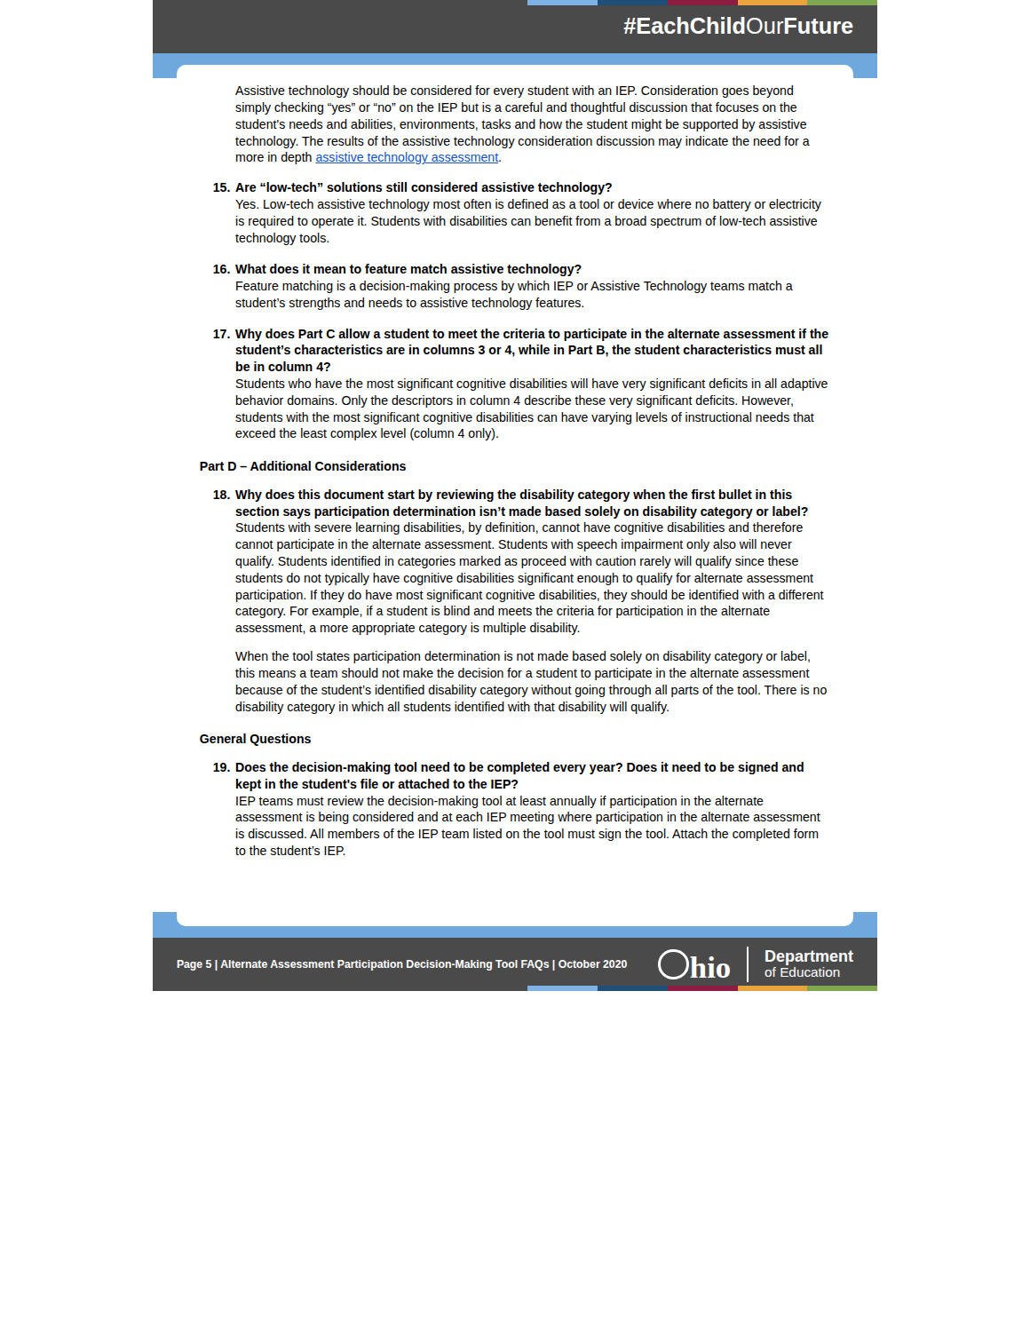#Each Child Our Future
Assistive technology should be considered for every student with an IEP. Consideration goes beyond simply checking “yes” or “no” on the IEP but is a careful and thoughtful discussion that focuses on the student's needs and abilities, environments, tasks and how the student might be supported by assistive technology. The results of the assistive technology consideration discussion may indicate the need for a more in depth assistive technology assessment.
15. Are “low-tech” solutions still considered assistive technology? Yes. Low-tech assistive technology most often is defined as a tool or device where no battery or electricity is required to operate it. Students with disabilities can benefit from a broad spectrum of low-tech assistive technology tools.
16. What does it mean to feature match assistive technology? Feature matching is a decision-making process by which IEP or Assistive Technology teams match a student’s strengths and needs to assistive technology features.
17. Why does Part C allow a student to meet the criteria to participate in the alternate assessment if the student’s characteristics are in columns 3 or 4, while in Part B, the student characteristics must all be in column 4? Students who have the most significant cognitive disabilities will have very significant deficits in all adaptive behavior domains. Only the descriptors in column 4 describe these very significant deficits. However, students with the most significant cognitive disabilities can have varying levels of instructional needs that exceed the least complex level (column 4 only).
Part D – Additional Considerations
18. Why does this document start by reviewing the disability category when the first bullet in this section says participation determination isn’t made based solely on disability category or label? Students with severe learning disabilities, by definition, cannot have cognitive disabilities and therefore cannot participate in the alternate assessment. Students with speech impairment only also will never qualify. Students identified in categories marked as proceed with caution rarely will qualify since these students do not typically have cognitive disabilities significant enough to qualify for alternate assessment participation. If they do have most significant cognitive disabilities, they should be identified with a different category. For example, if a student is blind and meets the criteria for participation in the alternate assessment, a more appropriate category is multiple disability.
When the tool states participation determination is not made based solely on disability category or label, this means a team should not make the decision for a student to participate in the alternate assessment because of the student’s identified disability category without going through all parts of the tool. There is no disability category in which all students identified with that disability will qualify.
General Questions
19. Does the decision-making tool need to be completed every year? Does it need to be signed and kept in the student's file or attached to the IEP? IEP teams must review the decision-making tool at least annually if participation in the alternate assessment is being considered and at each IEP meeting where participation in the alternate assessment is discussed. All members of the IEP team listed on the tool must sign the tool. Attach the completed form to the student’s IEP.
Page 5 | Alternate Assessment Participation Decision-Making Tool FAQs | October 2020
hio
Department of Education